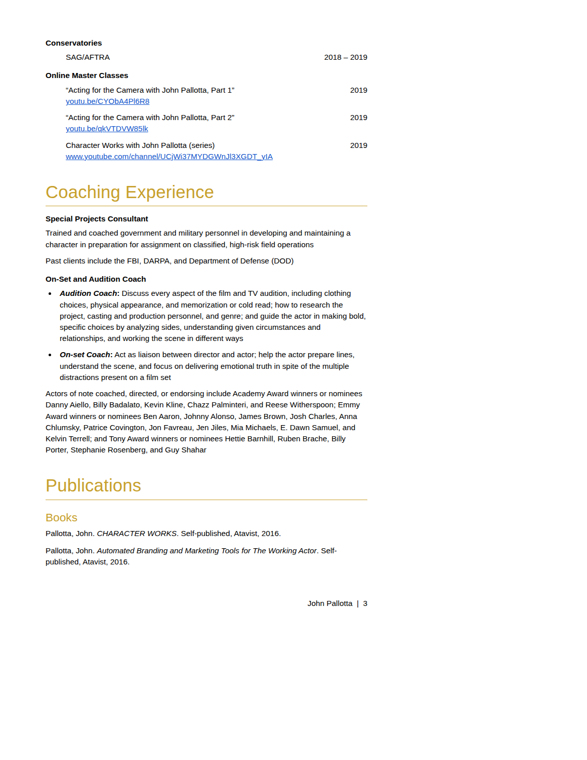Conservatories
SAG/AFTRA 2018 – 2019
Online Master Classes
“Acting for the Camera with John Pallotta, Part 1”
youtu.be/CYObA4Pl6R8 2019
“Acting for the Camera with John Pallotta, Part 2”
youtu.be/qkVTDVW85lk 2019
Character Works with John Pallotta (series)
www.youtube.com/channel/UCjWi37MYDGWnJl3XGDT_yIA 2019
Coaching Experience
Special Projects Consultant
Trained and coached government and military personnel in developing and maintaining a character in preparation for assignment on classified, high-risk field operations
Past clients include the FBI, DARPA, and Department of Defense (DOD)
On-Set and Audition Coach
Audition Coach: Discuss every aspect of the film and TV audition, including clothing choices, physical appearance, and memorization or cold read; how to research the project, casting and production personnel, and genre; and guide the actor in making bold, specific choices by analyzing sides, understanding given circumstances and relationships, and working the scene in different ways
On-set Coach: Act as liaison between director and actor; help the actor prepare lines, understand the scene, and focus on delivering emotional truth in spite of the multiple distractions present on a film set
Actors of note coached, directed, or endorsing include Academy Award winners or nominees Danny Aiello, Billy Badalato, Kevin Kline, Chazz Palminteri, and Reese Witherspoon; Emmy Award winners or nominees Ben Aaron, Johnny Alonso, James Brown, Josh Charles, Anna Chlumsky, Patrice Covington, Jon Favreau, Jen Jiles, Mia Michaels, E. Dawn Samuel, and Kelvin Terrell; and Tony Award winners or nominees Hettie Barnhill, Ruben Brache, Billy Porter, Stephanie Rosenberg, and Guy Shahar
Publications
Books
Pallotta, John. CHARACTER WORKS. Self-published, Atavist, 2016.
Pallotta, John. Automated Branding and Marketing Tools for The Working Actor. Self-published, Atavist, 2016.
John Pallotta | 3